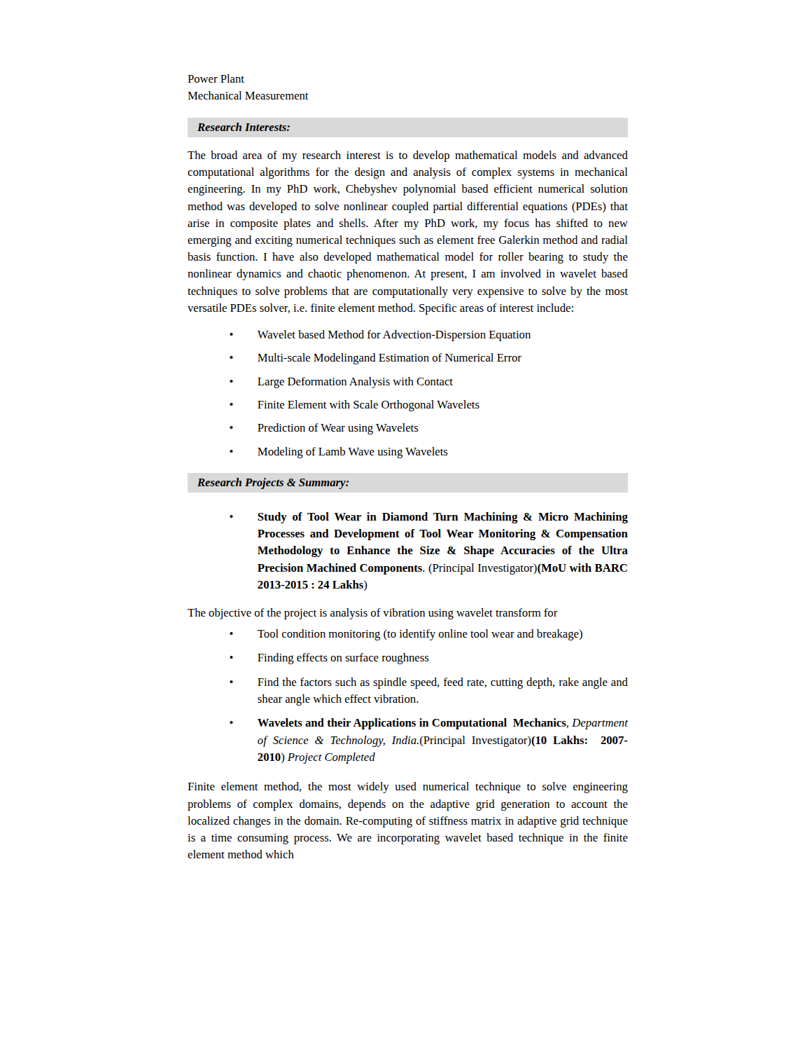Power Plant
Mechanical Measurement
Research Interests:
The broad area of my research interest is to develop mathematical models and advanced computational algorithms for the design and analysis of complex systems in mechanical engineering. In my PhD work, Chebyshev polynomial based efficient numerical solution method was developed to solve nonlinear coupled partial differential equations (PDEs) that arise in composite plates and shells. After my PhD work, my focus has shifted to new emerging and exciting numerical techniques such as element free Galerkin method and radial basis function. I have also developed mathematical model for roller bearing to study the nonlinear dynamics and chaotic phenomenon. At present, I am involved in wavelet based techniques to solve problems that are computationally very expensive to solve by the most versatile PDEs solver, i.e. finite element method. Specific areas of interest include:
Wavelet based Method for Advection-Dispersion Equation
Multi-scale Modelingand Estimation of Numerical Error
Large Deformation Analysis with Contact
Finite Element with Scale Orthogonal Wavelets
Prediction of Wear using Wavelets
Modeling of Lamb Wave using Wavelets
Research Projects & Summary:
Study of Tool Wear in Diamond Turn Machining & Micro Machining Processes and Development of Tool Wear Monitoring & Compensation Methodology to Enhance the Size & Shape Accuracies of the Ultra Precision Machined Components. (Principal Investigator)(MoU with BARC 2013-2015 : 24 Lakhs)
The objective of the project is analysis of vibration using wavelet transform for
Tool condition monitoring (to identify online tool wear and breakage)
Finding effects on surface roughness
Find the factors such as spindle speed, feed rate, cutting depth, rake angle and shear angle which effect vibration.
Wavelets and their Applications in Computational Mechanics, Department of Science & Technology, India.(Principal Investigator)(10 Lakhs: 2007-2010) Project Completed
Finite element method, the most widely used numerical technique to solve engineering problems of complex domains, depends on the adaptive grid generation to account the localized changes in the domain. Re-computing of stiffness matrix in adaptive grid technique is a time consuming process. We are incorporating wavelet based technique in the finite element method which